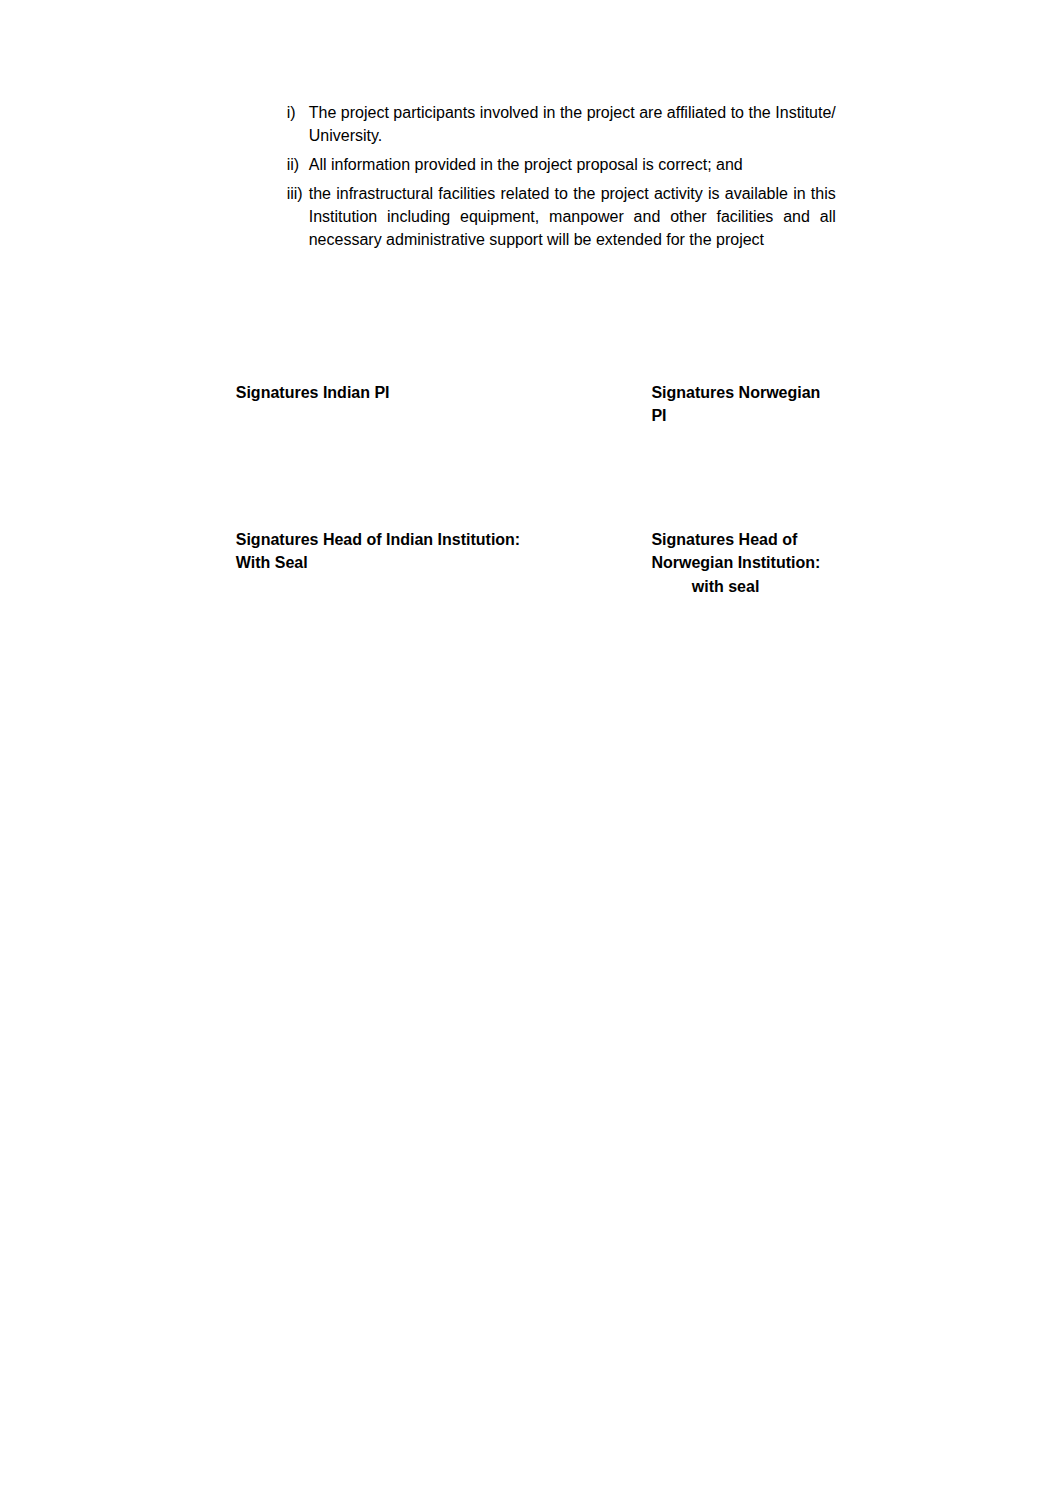i) The project participants involved in the project are affiliated to the Institute/ University.
ii) All information provided in the project proposal is correct; and
iii) the infrastructural facilities related to the project activity is available in this Institution including equipment, manpower and other facilities and all necessary administrative support will be extended for the project
Signatures Indian PI
Signatures Norwegian PI
Signatures Head of Indian Institution:
With Seal
Signatures Head of Norwegian Institution:
with seal